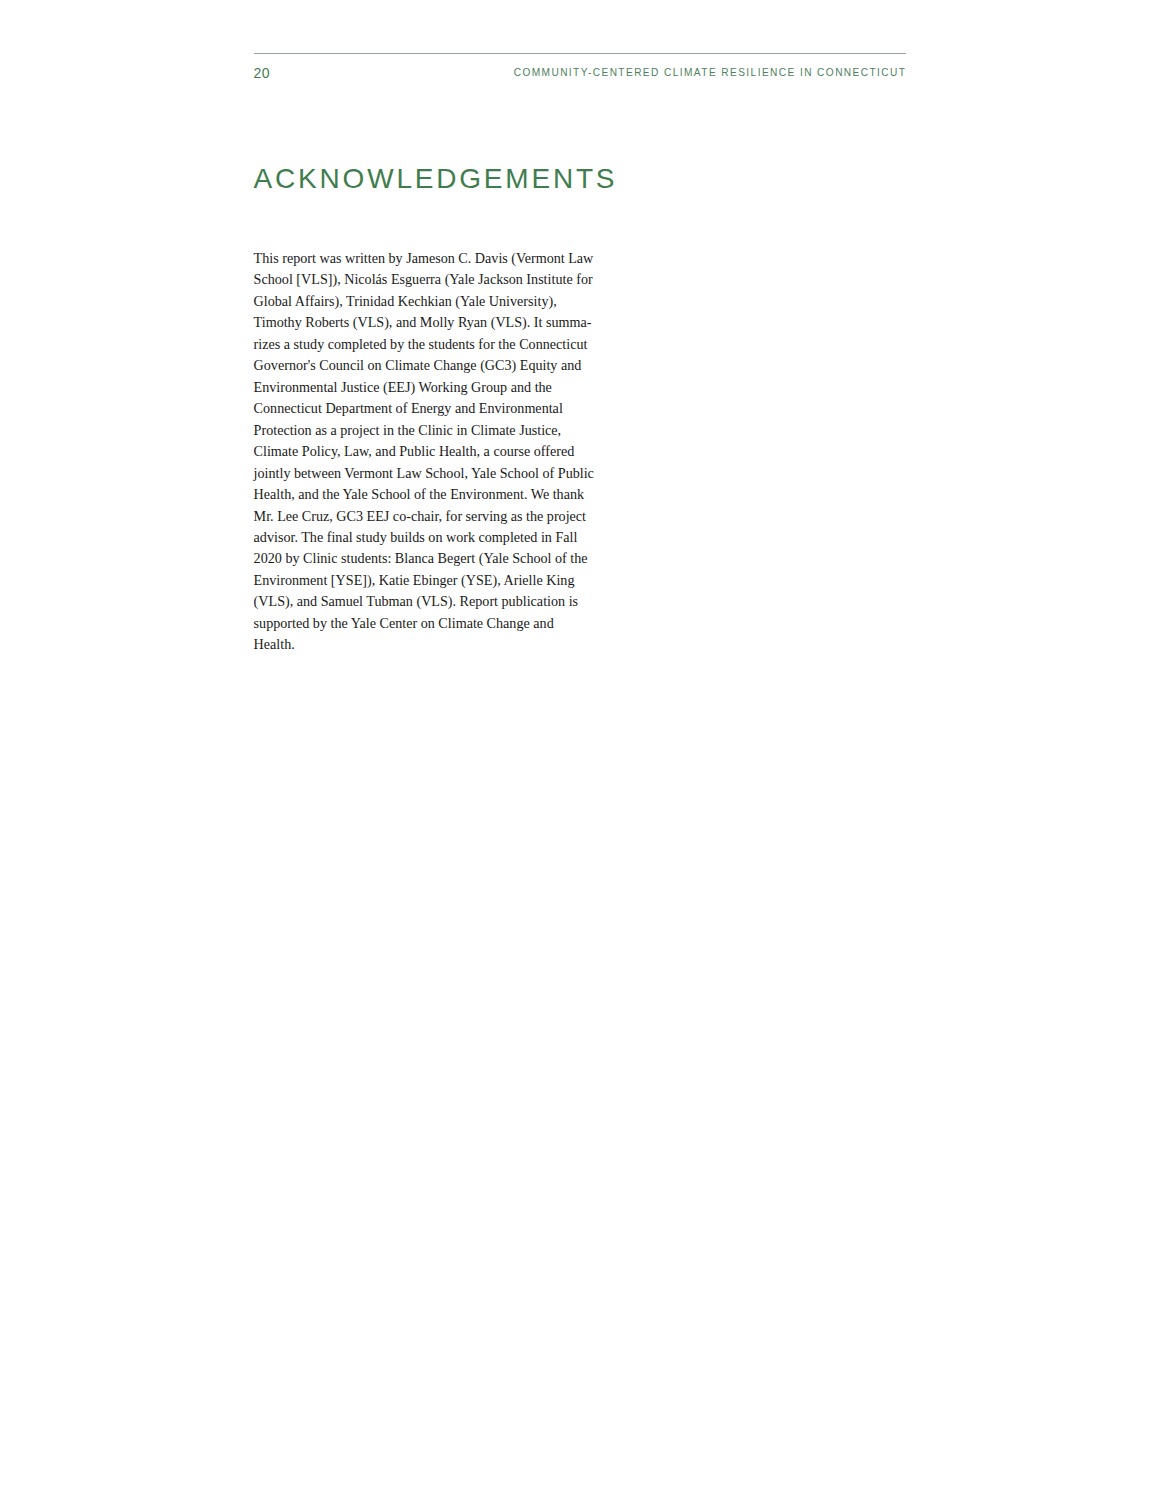20
Community-Centered Climate Resilience in Connecticut
Acknowledgements
This report was written by Jameson C. Davis (Vermont Law School [VLS]), Nicolás Esguerra (Yale Jackson Institute for Global Affairs), Trinidad Kechkian (Yale University), Timothy Roberts (VLS), and Molly Ryan (VLS). It summarizes a study completed by the students for the Connecticut Governor's Council on Climate Change (GC3) Equity and Environmental Justice (EEJ) Working Group and the Connecticut Department of Energy and Environmental Protection as a project in the Clinic in Climate Justice, Climate Policy, Law, and Public Health, a course offered jointly between Vermont Law School, Yale School of Public Health, and the Yale School of the Environment. We thank Mr. Lee Cruz, GC3 EEJ co-chair, for serving as the project advisor. The final study builds on work completed in Fall 2020 by Clinic students: Blanca Begert (Yale School of the Environment [YSE]), Katie Ebinger (YSE), Arielle King (VLS), and Samuel Tubman (VLS). Report publication is supported by the Yale Center on Climate Change and Health.